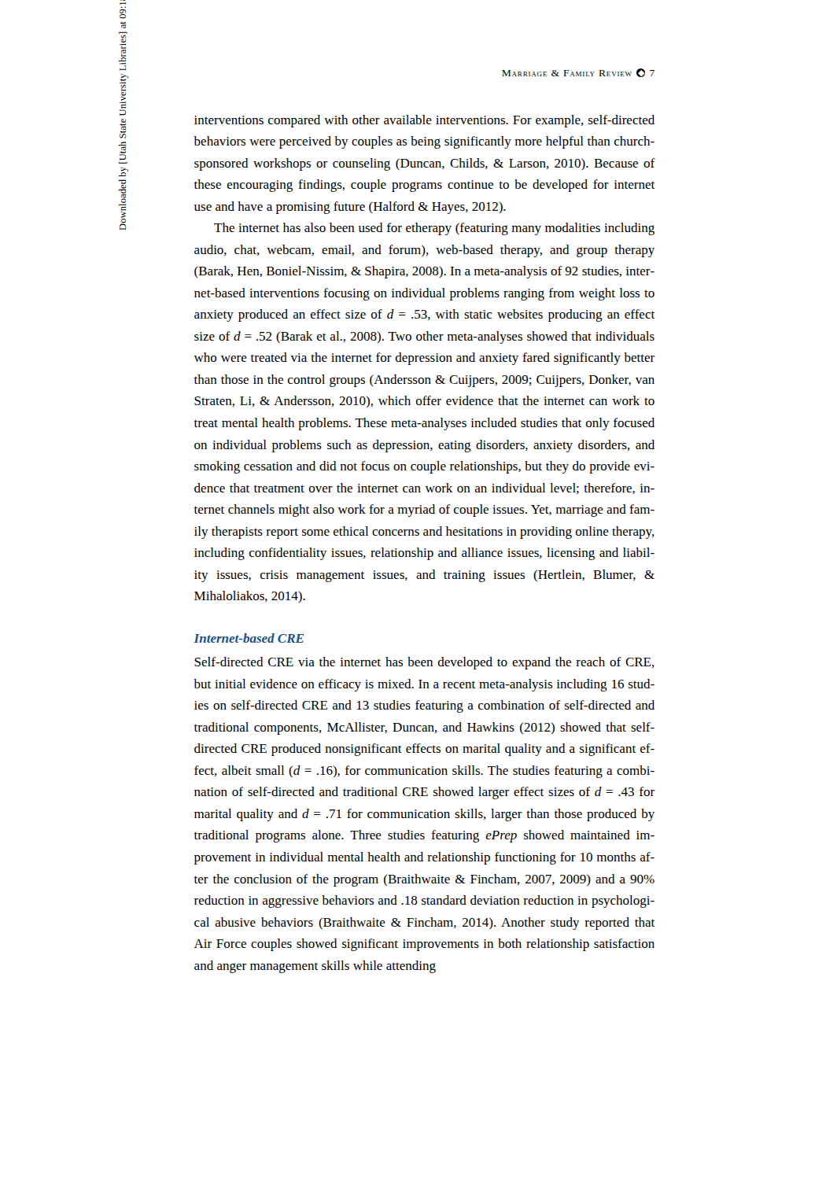Downloaded by [Utah State University Libraries] at 09:18 25 April 2016
Marriage & Family Review◆7
interventions compared with other available interventions. For example, self-directed behaviors were perceived by couples as being significantly more helpful than church-sponsored workshops or counseling (Duncan, Childs, & Larson, 2010). Because of these encouraging findings, couple programs continue to be developed for internet use and have a promising future (Halford & Hayes, 2012).
The internet has also been used for etherapy (featuring many modalities including audio, chat, webcam, email, and forum), web-based therapy, and group therapy (Barak, Hen, Boniel-Nissim, & Shapira, 2008). In a meta-analysis of 92 studies, internet-based interventions focusing on individual problems ranging from weight loss to anxiety produced an effect size of d = .53, with static websites producing an effect size of d = .52 (Barak et al., 2008). Two other meta-analyses showed that individuals who were treated via the internet for depression and anxiety fared significantly better than those in the control groups (Andersson & Cuijpers, 2009; Cuijpers, Donker, van Straten, Li, & Andersson, 2010), which offer evidence that the internet can work to treat mental health problems. These meta-analyses included studies that only focused on individual problems such as depression, eating disorders, anxiety disorders, and smoking cessation and did not focus on couple relationships, but they do provide evidence that treatment over the internet can work on an individual level; therefore, internet channels might also work for a myriad of couple issues. Yet, marriage and family therapists report some ethical concerns and hesitations in providing online therapy, including confidentiality issues, relationship and alliance issues, licensing and liability issues, crisis management issues, and training issues (Hertlein, Blumer, & Mihaloliakos, 2014).
Internet-based CRE
Self-directed CRE via the internet has been developed to expand the reach of CRE, but initial evidence on efficacy is mixed. In a recent meta-analysis including 16 studies on self-directed CRE and 13 studies featuring a combination of self-directed and traditional components, McAllister, Duncan, and Hawkins (2012) showed that self-directed CRE produced nonsignificant effects on marital quality and a significant effect, albeit small (d = .16), for communication skills. The studies featuring a combination of self-directed and traditional CRE showed larger effect sizes of d = .43 for marital quality and d = .71 for communication skills, larger than those produced by traditional programs alone. Three studies featuring ePrep showed maintained improvement in individual mental health and relationship functioning for 10 months after the conclusion of the program (Braithwaite & Fincham, 2007, 2009) and a 90% reduction in aggressive behaviors and .18 standard deviation reduction in psychological abusive behaviors (Braithwaite & Fincham, 2014). Another study reported that Air Force couples showed significant improvements in both relationship satisfaction and anger management skills while attending